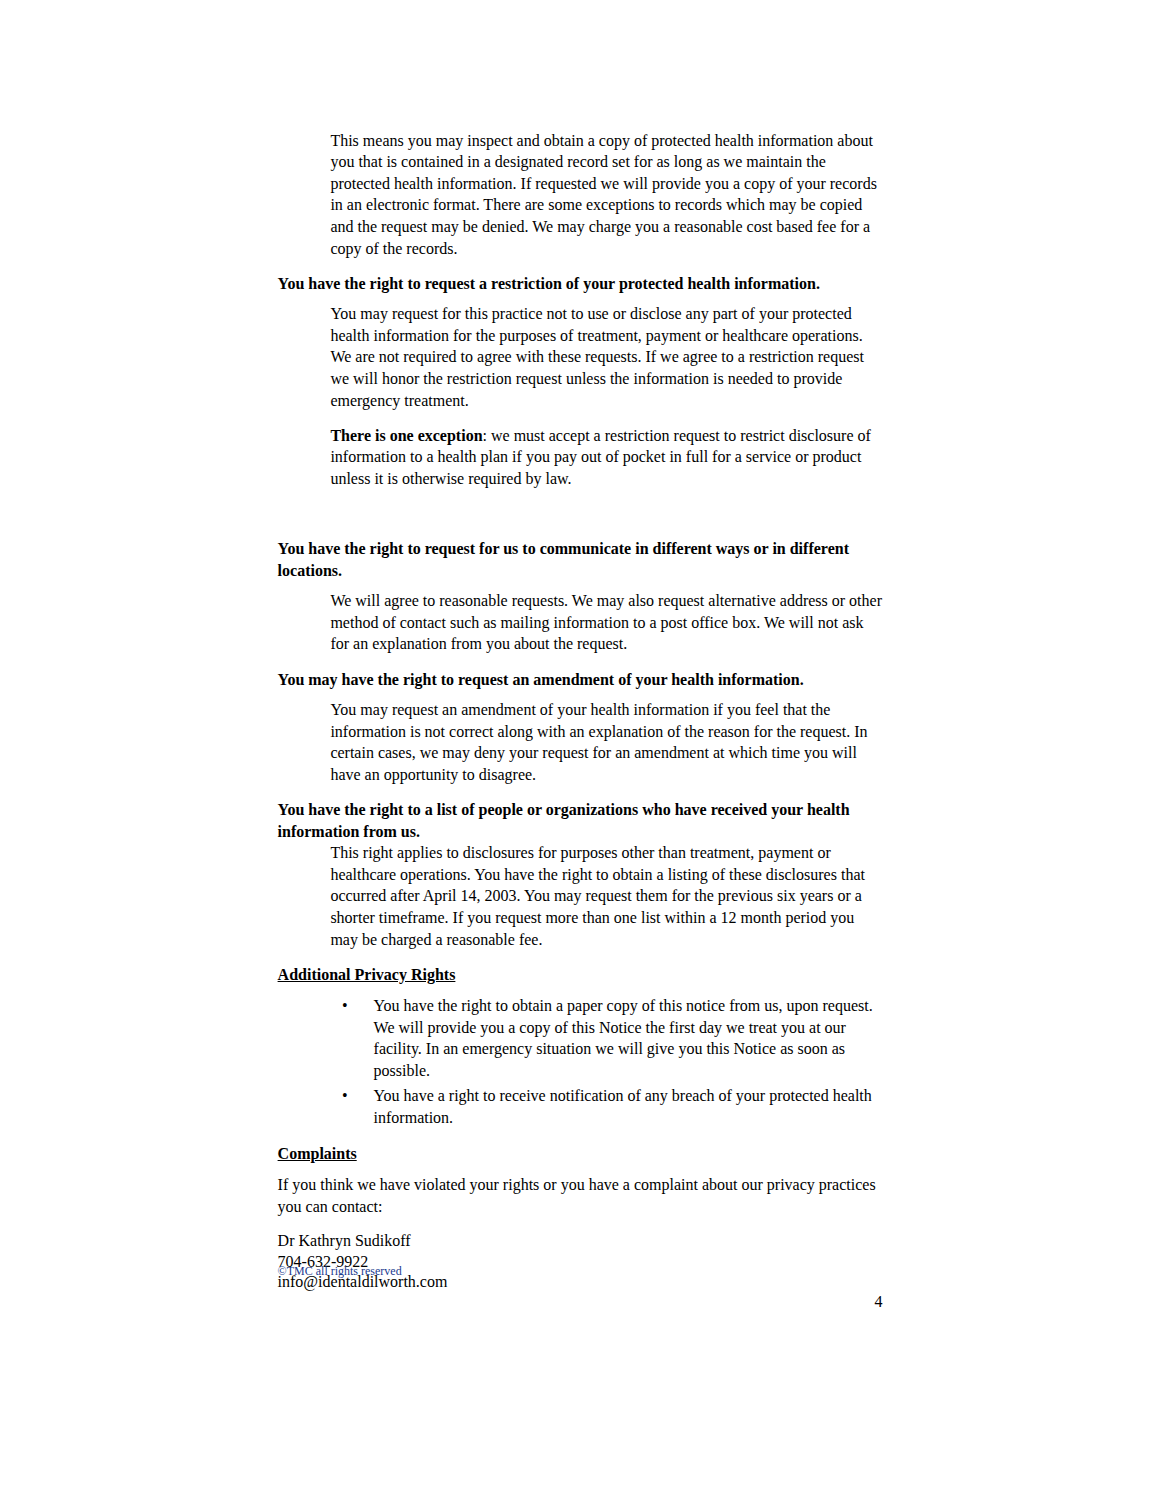This means you may inspect and obtain a copy of protected health information about you that is contained in a designated record set for as long as we maintain the protected health information. If requested we will provide you a copy of your records in an electronic format. There are some exceptions to records which may be copied and the request may be denied. We may charge you a reasonable cost based fee for a copy of the records.
You have the right to request a restriction of your protected health information.
You may request for this practice not to use or disclose any part of your protected health information for the purposes of treatment, payment or healthcare operations. We are not required to agree with these requests. If we agree to a restriction request we will honor the restriction request unless the information is needed to provide emergency treatment.
There is one exception: we must accept a restriction request to restrict disclosure of information to a health plan if you pay out of pocket in full for a service or product unless it is otherwise required by law.
You have the right to request for us to communicate in different ways or in different locations.
We will agree to reasonable requests. We may also request alternative address or other method of contact such as mailing information to a post office box. We will not ask for an explanation from you about the request.
You may have the right to request an amendment of your health information.
You may request an amendment of your health information if you feel that the information is not correct along with an explanation of the reason for the request. In certain cases, we may deny your request for an amendment at which time you will have an opportunity to disagree.
You have the right to a list of people or organizations who have received your health information from us.
This right applies to disclosures for purposes other than treatment, payment or healthcare operations. You have the right to obtain a listing of these disclosures that occurred after April 14, 2003. You may request them for the previous six years or a shorter timeframe. If you request more than one list within a 12 month period you may be charged a reasonable fee.
Additional Privacy Rights
You have the right to obtain a paper copy of this notice from us, upon request. We will provide you a copy of this Notice the first day we treat you at our facility. In an emergency situation we will give you this Notice as soon as possible.
You have a right to receive notification of any breach of your protected health information.
Complaints
If you think we have violated your rights or you have a complaint about our privacy practices you can contact:
Dr Kathryn Sudikoff
704-632-9922
info@identaldilworth.com
©TMC all rights reserved
4